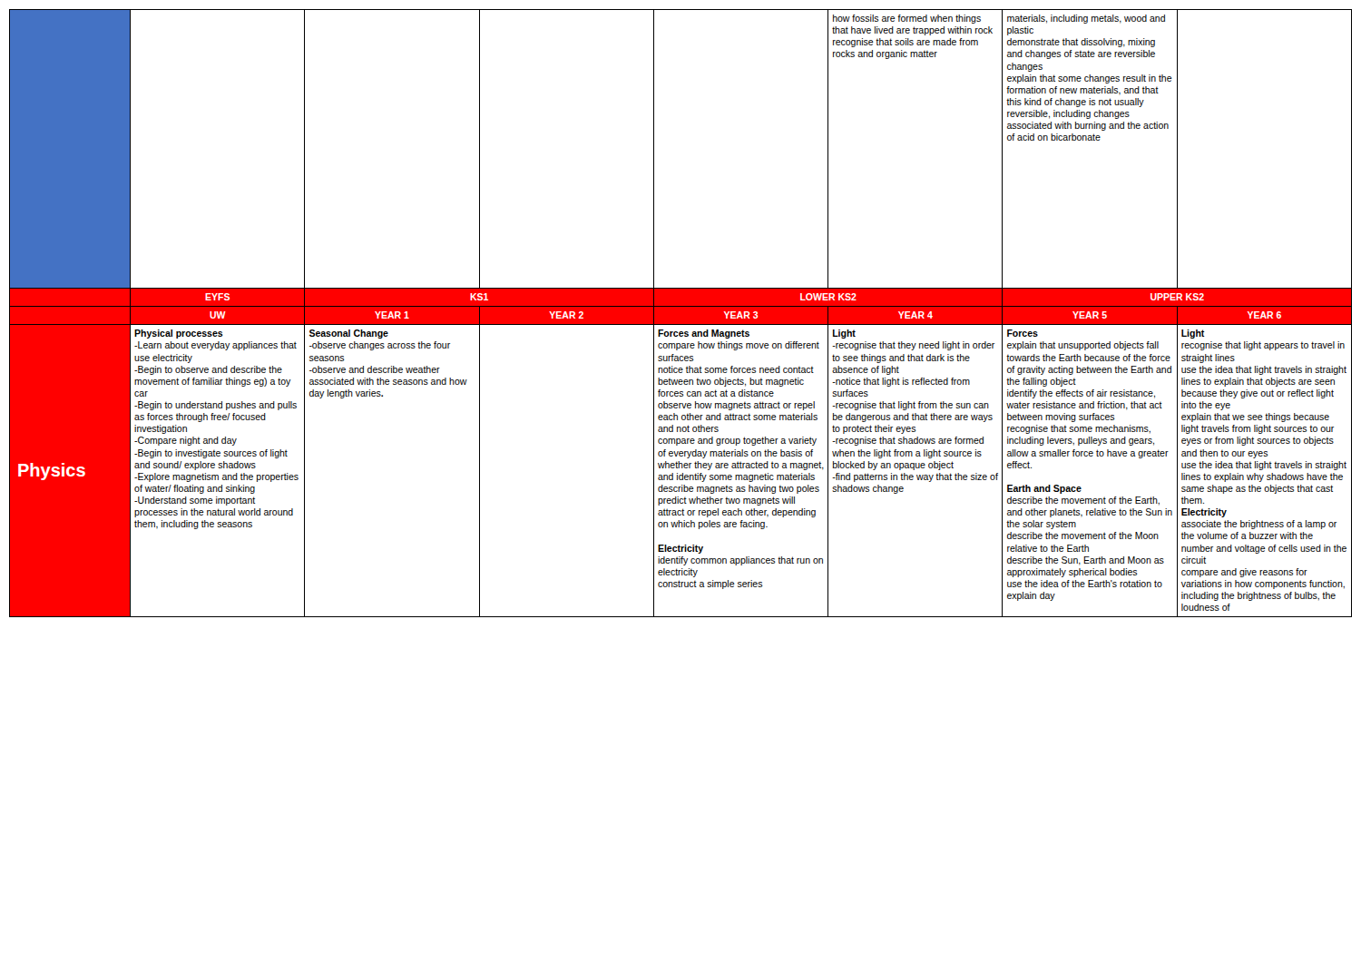| | | | | | how fossils are formed when things that have lived are trapped within rock recognise that soils are made from rocks and organic matter | materials, including metals, wood and plastic demonstrate that dissolving, mixing and changes of state are reversible changes explain that some changes result in the formation of new materials, and that this kind of change is not usually reversible, including changes associated with burning and the action of acid on bicarbonate | |
| | EYFS | KS1 | LOWER KS2 | UPPER KS2 |
| | UW | YEAR 1 | YEAR 2 | YEAR 3 | YEAR 4 | YEAR 5 | YEAR 6 |
| Physics | Physical processes -Learn about everyday appliances that use electricity -Begin to observe and describe the movement of familiar things eg) a toy car -Begin to understand pushes and pulls as forces through free/ focused investigation -Compare night and day -Begin to investigate sources of light and sound/ explore shadows -Explore magnetism and the properties of water/ floating and sinking -Understand some important processes in the natural world around them, including the seasons | Seasonal Change -observe changes across the four seasons -observe and describe weather associated with the seasons and how day length varies . | | Forces and Magnets compare how things move on different surfaces notice that some forces need contact between two objects, but magnetic forces can act at a distance observe how magnets attract or repel each other and attract some materials and not others compare and group together a variety of everyday materials on the basis of whether they are attracted to a magnet, and identify some magnetic materials describe magnets as having two poles predict whether two magnets will attract or repel each other, depending on which poles are facing. Electricity identify common appliances that run on electricity construct a simple series | Light -recognise that they need light in order to see things and that dark is the absence of light -notice that light is reflected from surfaces -recognise that light from the sun can be dangerous and that there are ways to protect their eyes -recognise that shadows are formed when the light from a light source is blocked by an opaque object -find patterns in the way that the size of shadows change | Forces explain that unsupported objects fall towards the Earth because of the force of gravity acting between the Earth and the falling object identify the effects of air resistance, water resistance and friction, that act between moving surfaces recognise that some mechanisms, including levers, pulleys and gears, allow a smaller force to have a greater effect. Earth and Space describe the movement of the Earth, and other planets, relative to the Sun in the solar system describe the movement of the Moon relative to the Earth describe the Sun, Earth and Moon as approximately spherical bodies use the idea of the Earth's rotation to explain day | Light recognise that light appears to travel in straight lines use the idea that light travels in straight lines to explain that objects are seen because they give out or reflect light into the eye explain that we see things because light travels from light sources to our eyes or from light sources to objects and then to our eyes use the idea that light travels in straight lines to explain why shadows have the same shape as the objects that cast them. Electricity associate the brightness of a lamp or the volume of a buzzer with the number and voltage of cells used in the circuit compare and give reasons for variations in how components function, including the brightness of bulbs, the loudness of |